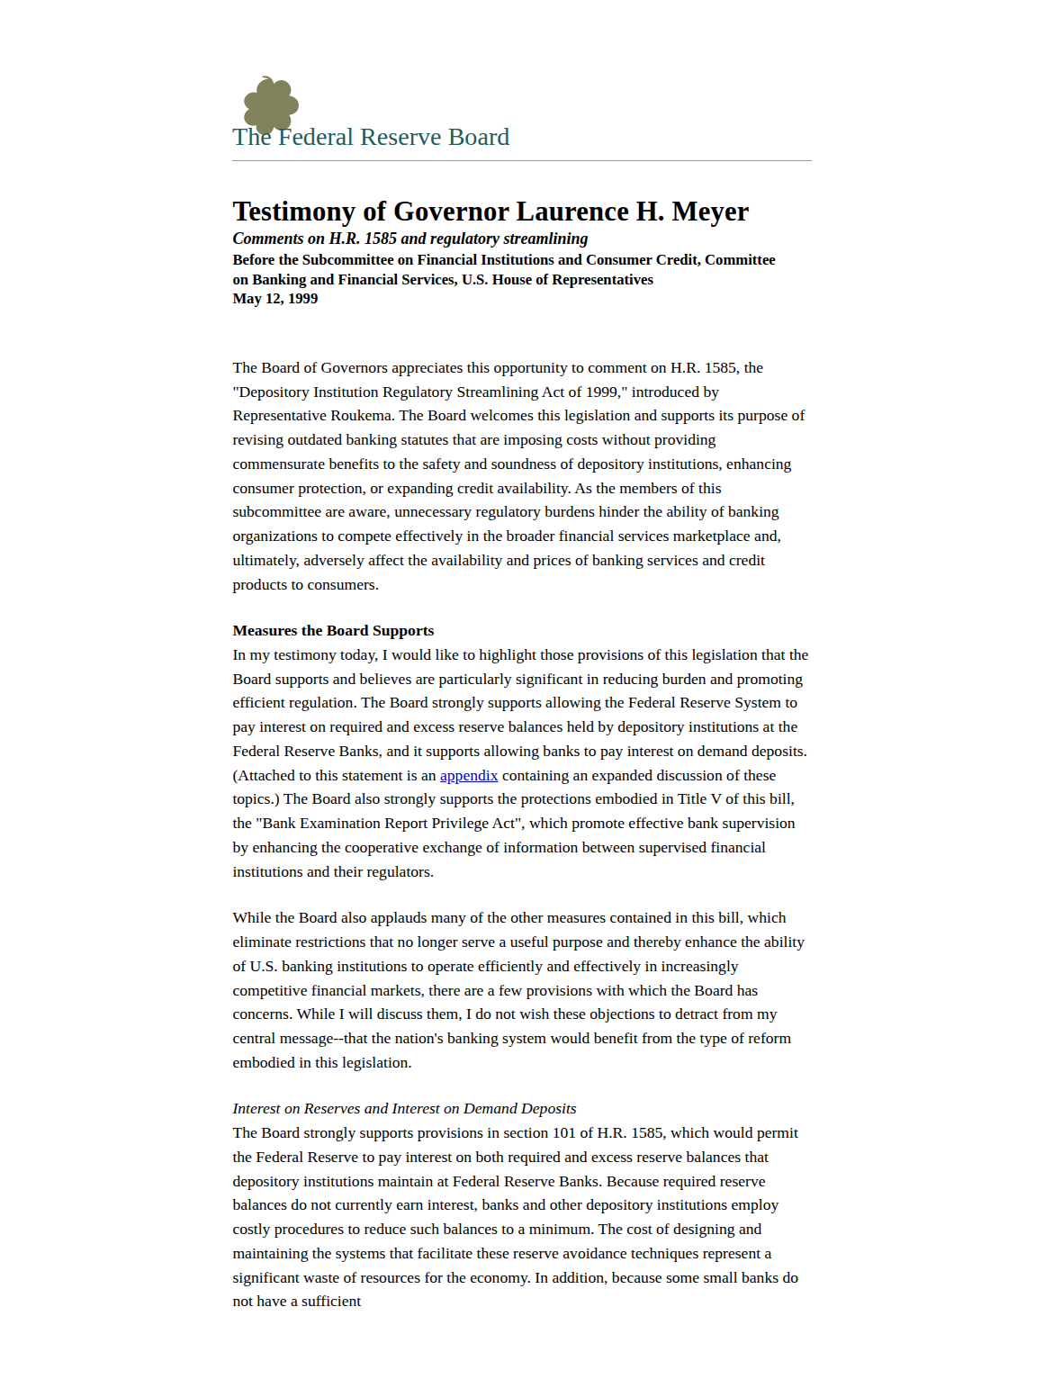The Federal Reserve Board
Testimony of Governor Laurence H. Meyer
Comments on H.R. 1585 and regulatory streamlining
Before the Subcommittee on Financial Institutions and Consumer Credit, Committee
on Banking and Financial Services, U.S. House of Representatives
May 12, 1999
The Board of Governors appreciates this opportunity to comment on H.R. 1585, the "Depository Institution Regulatory Streamlining Act of 1999," introduced by Representative Roukema. The Board welcomes this legislation and supports its purpose of revising outdated banking statutes that are imposing costs without providing commensurate benefits to the safety and soundness of depository institutions, enhancing consumer protection, or expanding credit availability. As the members of this subcommittee are aware, unnecessary regulatory burdens hinder the ability of banking organizations to compete effectively in the broader financial services marketplace and, ultimately, adversely affect the availability and prices of banking services and credit products to consumers.
Measures the Board Supports
In my testimony today, I would like to highlight those provisions of this legislation that the Board supports and believes are particularly significant in reducing burden and promoting efficient regulation. The Board strongly supports allowing the Federal Reserve System to pay interest on required and excess reserve balances held by depository institutions at the Federal Reserve Banks, and it supports allowing banks to pay interest on demand deposits. (Attached to this statement is an appendix containing an expanded discussion of these topics.) The Board also strongly supports the protections embodied in Title V of this bill, the "Bank Examination Report Privilege Act", which promote effective bank supervision by enhancing the cooperative exchange of information between supervised financial institutions and their regulators.
While the Board also applauds many of the other measures contained in this bill, which eliminate restrictions that no longer serve a useful purpose and thereby enhance the ability of U.S. banking institutions to operate efficiently and effectively in increasingly competitive financial markets, there are a few provisions with which the Board has concerns. While I will discuss them, I do not wish these objections to detract from my central message--that the nation's banking system would benefit from the type of reform embodied in this legislation.
Interest on Reserves and Interest on Demand Deposits
The Board strongly supports provisions in section 101 of H.R. 1585, which would permit the Federal Reserve to pay interest on both required and excess reserve balances that depository institutions maintain at Federal Reserve Banks. Because required reserve balances do not currently earn interest, banks and other depository institutions employ costly procedures to reduce such balances to a minimum. The cost of designing and maintaining the systems that facilitate these reserve avoidance techniques represent a significant waste of resources for the economy. In addition, because some small banks do not have a sufficient